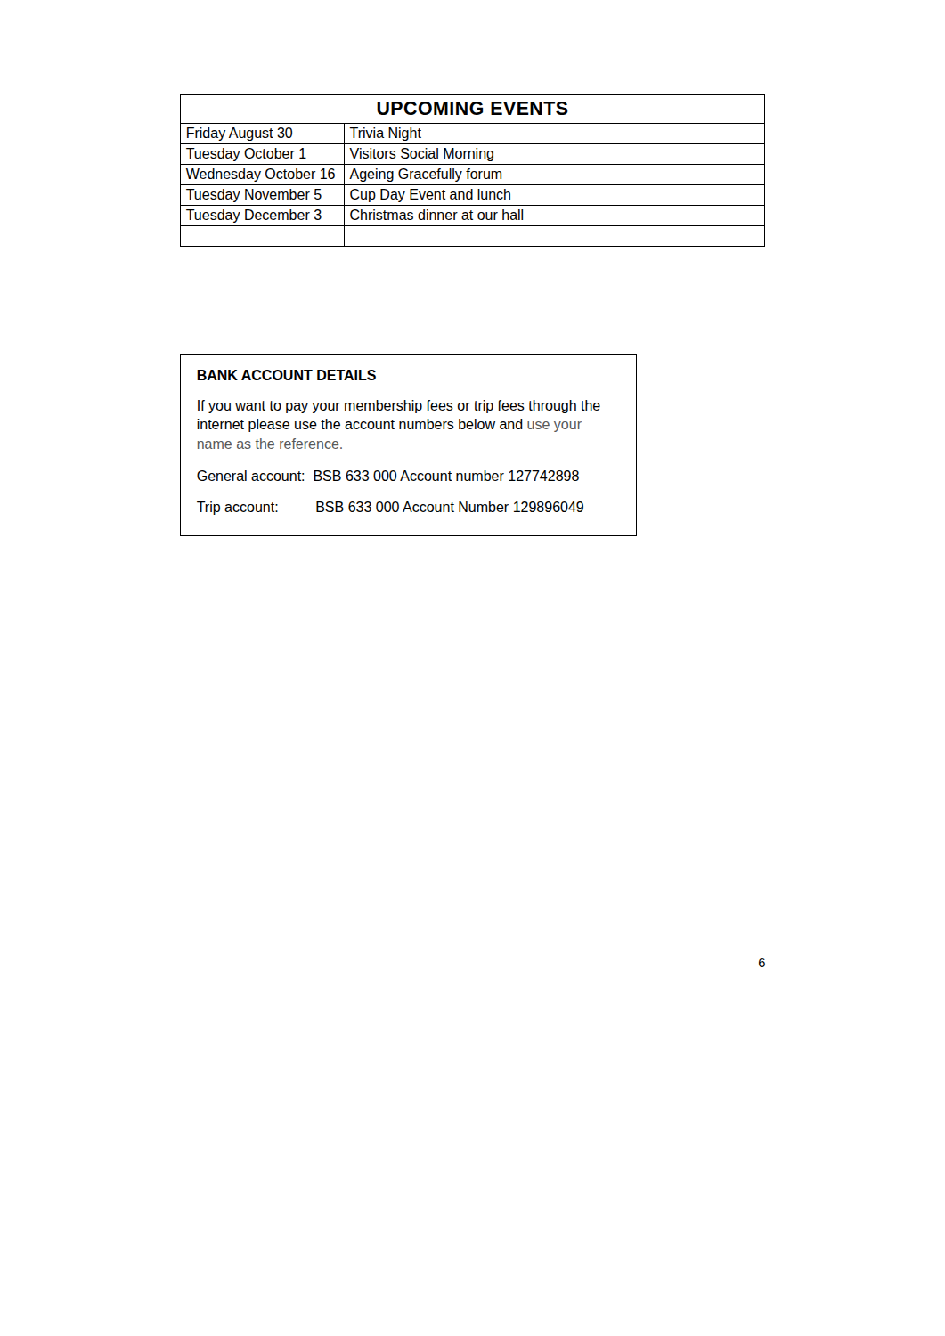| UPCOMING EVENTS |
| --- |
| Friday August 30 | Trivia Night |
| Tuesday October 1 | Visitors Social Morning |
| Wednesday October 16 | Ageing Gracefully forum |
| Tuesday November 5 | Cup Day Event and lunch |
| Tuesday December 3 | Christmas dinner at our hall |
BANK ACCOUNT DETAILS
If you want to pay your membership fees or trip fees through the internet please use the account numbers below and use your name as the reference.
General account: BSB 633 000 Account number 127742898
Trip account: BSB 633 000 Account Number 129896049
6